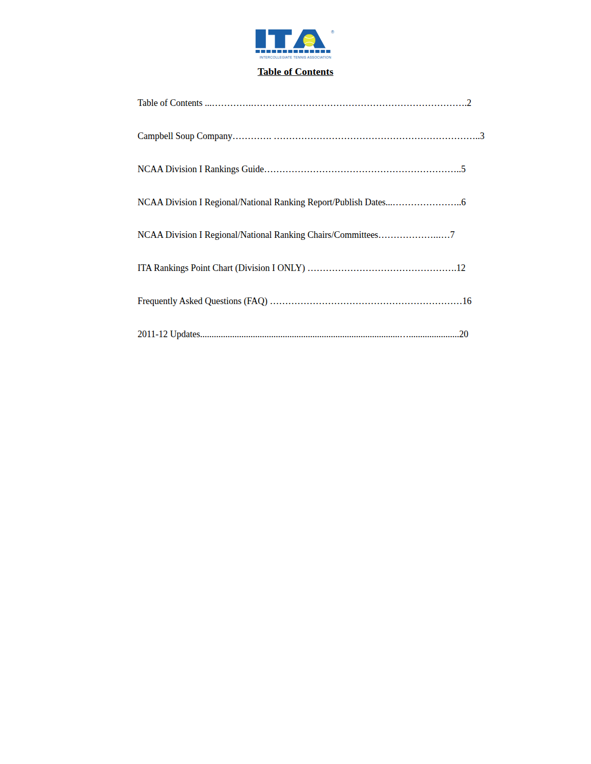® INTERCOLLEGIATE TENNIS ASSOCIATION
Table of Contents
Table of Contents ...…………..…………………………………………………………….2
Campbell Soup Company…………. …………………………………………………………..3
NCAA Division I Rankings Guide………………………………………………………..5
NCAA Division I Regional/National Ranking Report/Publish Dates...…………………..6
NCAA Division I Regional/National Ranking Chairs/Committees………………...…7
ITA Rankings Point Chart (Division I ONLY) ………………………………………….12
Frequently Asked Questions (FAQ) ………………………………………………………16
2011-12 Updates.......................................................................................…......................20